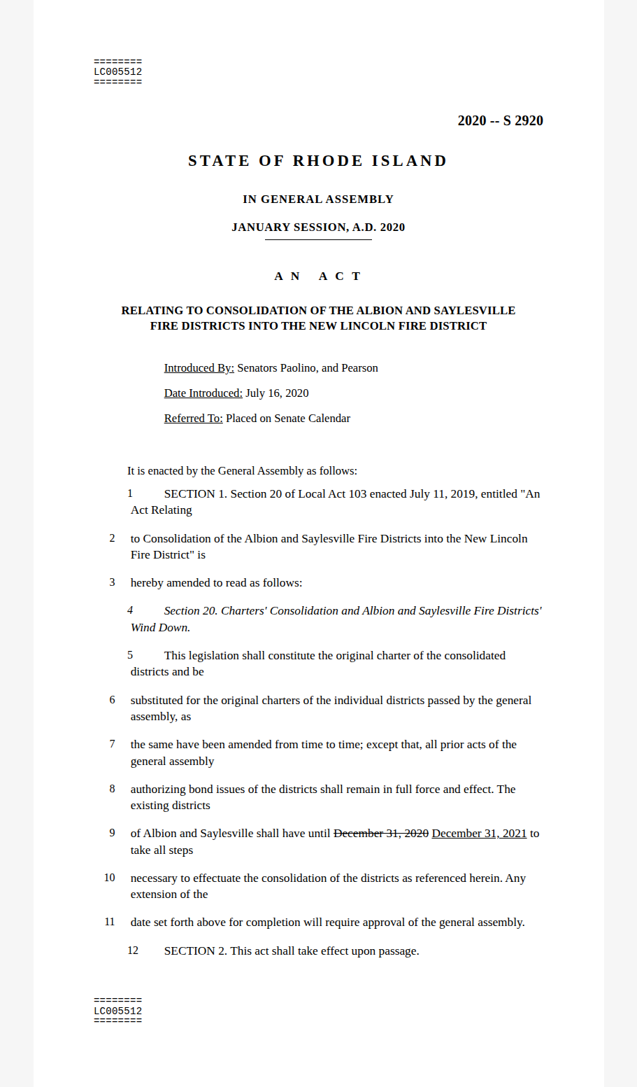========
LC005512
========
2020 -- S 2920
STATE OF RHODE ISLAND
IN GENERAL ASSEMBLY
JANUARY SESSION, A.D. 2020
A N A C T
RELATING TO CONSOLIDATION OF THE ALBION AND SAYLESVILLE FIRE DISTRICTS INTO THE NEW LINCOLN FIRE DISTRICT
Introduced By: Senators Paolino, and Pearson
Date Introduced: July 16, 2020
Referred To: Placed on Senate Calendar
It is enacted by the General Assembly as follows:
SECTION 1. Section 20 of Local Act 103 enacted July 11, 2019, entitled "An Act Relating
to Consolidation of the Albion and Saylesville Fire Districts into the New Lincoln Fire District" is
hereby amended to read as follows:
Section 20. Charters' Consolidation and Albion and Saylesville Fire Districts' Wind Down.
This legislation shall constitute the original charter of the consolidated districts and be
substituted for the original charters of the individual districts passed by the general assembly, as
the same have been amended from time to time; except that, all prior acts of the general assembly
authorizing bond issues of the districts shall remain in full force and effect. The existing districts
of Albion and Saylesville shall have until December 31, 2020 December 31, 2021 to take all steps
necessary to effectuate the consolidation of the districts as referenced herein. Any extension of the
date set forth above for completion will require approval of the general assembly.
SECTION 2. This act shall take effect upon passage.
========
LC005512
========